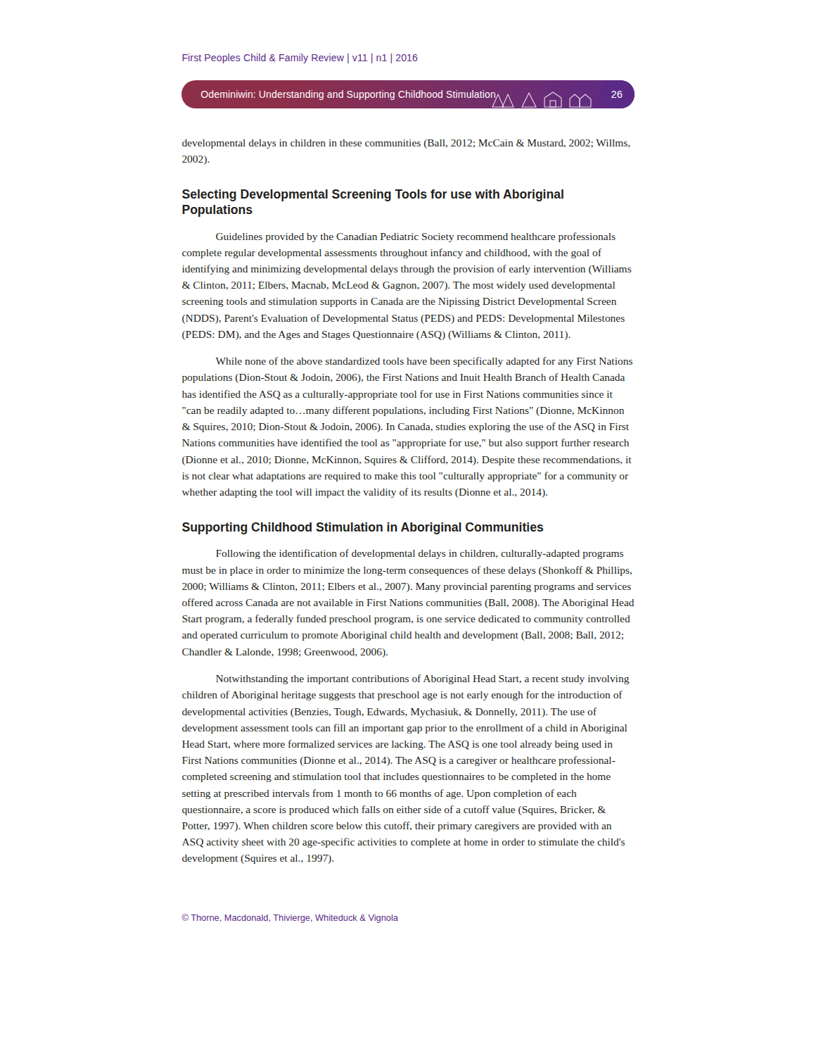First Peoples Child & Family Review | v11 | n1 | 2016
Odeminiwin: Understanding and Supporting Childhood Stimulation
26
developmental delays in children in these communities (Ball, 2012; McCain & Mustard, 2002; Willms, 2002).
Selecting Developmental Screening Tools for use with Aboriginal Populations
Guidelines provided by the Canadian Pediatric Society recommend healthcare professionals complete regular developmental assessments throughout infancy and childhood, with the goal of identifying and minimizing developmental delays through the provision of early intervention (Williams & Clinton, 2011; Elbers, Macnab, McLeod & Gagnon, 2007). The most widely used developmental screening tools and stimulation supports in Canada are the Nipissing District Developmental Screen (NDDS), Parent's Evaluation of Developmental Status (PEDS) and PEDS: Developmental Milestones (PEDS: DM), and the Ages and Stages Questionnaire (ASQ) (Williams & Clinton, 2011).
While none of the above standardized tools have been specifically adapted for any First Nations populations (Dion-Stout & Jodoin, 2006), the First Nations and Inuit Health Branch of Health Canada has identified the ASQ as a culturally-appropriate tool for use in First Nations communities since it "can be readily adapted to…many different populations, including First Nations" (Dionne, McKinnon & Squires, 2010; Dion-Stout & Jodoin, 2006). In Canada, studies exploring the use of the ASQ in First Nations communities have identified the tool as "appropriate for use," but also support further research (Dionne et al., 2010; Dionne, McKinnon, Squires & Clifford, 2014). Despite these recommendations, it is not clear what adaptations are required to make this tool "culturally appropriate" for a community or whether adapting the tool will impact the validity of its results (Dionne et al., 2014).
Supporting Childhood Stimulation in Aboriginal Communities
Following the identification of developmental delays in children, culturally-adapted programs must be in place in order to minimize the long-term consequences of these delays (Shonkoff & Phillips, 2000; Williams & Clinton, 2011; Elbers et al., 2007). Many provincial parenting programs and services offered across Canada are not available in First Nations communities (Ball, 2008). The Aboriginal Head Start program, a federally funded preschool program, is one service dedicated to community controlled and operated curriculum to promote Aboriginal child health and development (Ball, 2008; Ball, 2012; Chandler & Lalonde, 1998; Greenwood, 2006).
Notwithstanding the important contributions of Aboriginal Head Start, a recent study involving children of Aboriginal heritage suggests that preschool age is not early enough for the introduction of developmental activities (Benzies, Tough, Edwards, Mychasiuk, & Donnelly, 2011). The use of development assessment tools can fill an important gap prior to the enrollment of a child in Aboriginal Head Start, where more formalized services are lacking. The ASQ is one tool already being used in First Nations communities (Dionne et al., 2014). The ASQ is a caregiver or healthcare professional-completed screening and stimulation tool that includes questionnaires to be completed in the home setting at prescribed intervals from 1 month to 66 months of age. Upon completion of each questionnaire, a score is produced which falls on either side of a cutoff value (Squires, Bricker, & Potter, 1997). When children score below this cutoff, their primary caregivers are provided with an ASQ activity sheet with 20 age-specific activities to complete at home in order to stimulate the child's development (Squires et al., 1997).
© Thorne, Macdonald, Thivierge, Whiteduck & Vignola